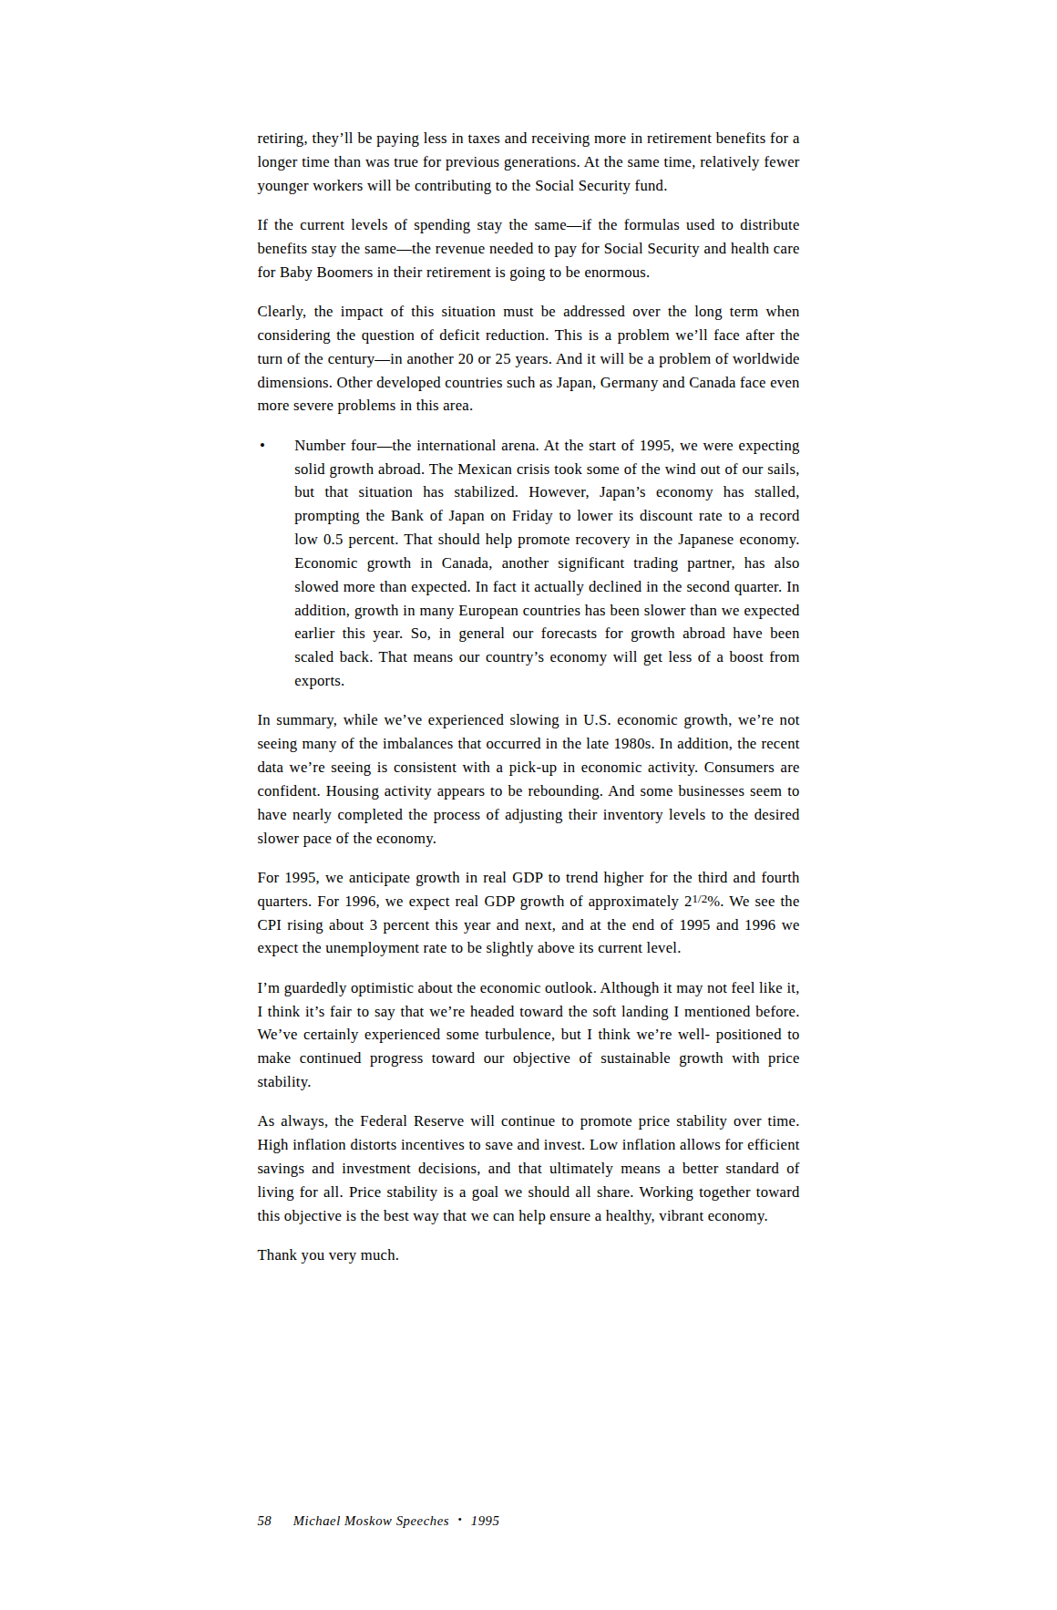retiring, they’ll be paying less in taxes and receiving more in retirement benefits for a longer time than was true for previous generations. At the same time, relatively fewer younger workers will be contributing to the Social Security fund.
If the current levels of spending stay the same—if the formulas used to distribute benefits stay the same—the revenue needed to pay for Social Security and health care for Baby Boomers in their retirement is going to be enormous.
Clearly, the impact of this situation must be addressed over the long term when considering the question of deficit reduction. This is a problem we’ll face after the turn of the century—in another 20 or 25 years. And it will be a problem of worldwide dimensions. Other developed countries such as Japan, Germany and Canada face even more severe problems in this area.
Number four—the international arena. At the start of 1995, we were expecting solid growth abroad. The Mexican crisis took some of the wind out of our sails, but that situation has stabilized. However, Japan’s economy has stalled, prompting the Bank of Japan on Friday to lower its discount rate to a record low 0.5 percent. That should help promote recovery in the Japanese economy. Economic growth in Canada, another significant trading partner, has also slowed more than expected. In fact it actually declined in the second quarter. In addition, growth in many European countries has been slower than we expected earlier this year. So, in general our forecasts for growth abroad have been scaled back. That means our country’s economy will get less of a boost from exports.
In summary, while we’ve experienced slowing in U.S. economic growth, we’re not seeing many of the imbalances that occurred in the late 1980s. In addition, the recent data we’re seeing is consistent with a pick-up in economic activity. Consumers are confident. Housing activity appears to be rebounding. And some businesses seem to have nearly completed the process of adjusting their inventory levels to the desired slower pace of the economy.
For 1995, we anticipate growth in real GDP to trend higher for the third and fourth quarters. For 1996, we expect real GDP growth of approximately 21/2%. We see the CPI rising about 3 percent this year and next, and at the end of 1995 and 1996 we expect the unemployment rate to be slightly above its current level.
I’m guardedly optimistic about the economic outlook. Although it may not feel like it, I think it’s fair to say that we’re headed toward the soft landing I mentioned before. We’ve certainly experienced some turbulence, but I think we’re well- positioned to make continued progress toward our objective of sustainable growth with price stability.
As always, the Federal Reserve will continue to promote price stability over time. High inflation distorts incentives to save and invest. Low inflation allows for efficient savings and investment decisions, and that ultimately means a better standard of living for all. Price stability is a goal we should all share. Working together toward this objective is the best way that we can help ensure a healthy, vibrant economy.
Thank you very much.
58 Michael Moskow Speeches•1995